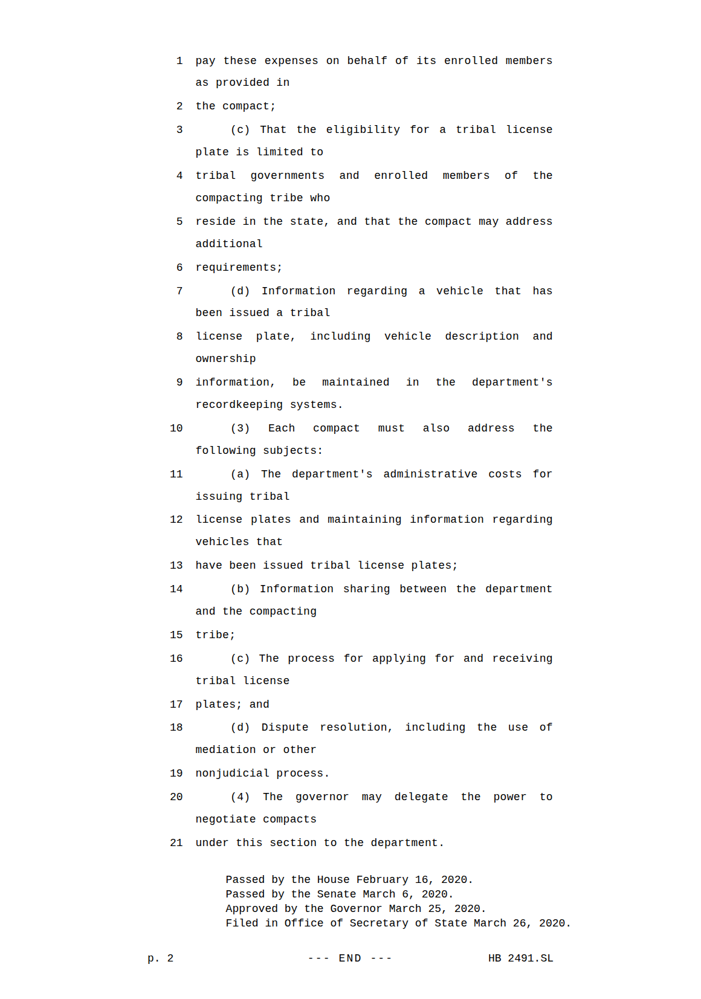| 1 | pay these expenses on behalf of its enrolled members as provided in |
| 2 | the compact; |
| 3 | (c) That the eligibility for a tribal license plate is limited to |
| 4 | tribal governments and enrolled members of the compacting tribe who |
| 5 | reside in the state, and that the compact may address additional |
| 6 | requirements; |
| 7 | (d) Information regarding a vehicle that has been issued a tribal |
| 8 | license plate, including vehicle description and ownership |
| 9 | information, be maintained in the department's recordkeeping systems. |
| 10 | (3) Each compact must also address the following subjects: |
| 11 | (a) The department's administrative costs for issuing tribal |
| 12 | license plates and maintaining information regarding vehicles that |
| 13 | have been issued tribal license plates; |
| 14 | (b) Information sharing between the department and the compacting |
| 15 | tribe; |
| 16 | (c) The process for applying for and receiving tribal license |
| 17 | plates; and |
| 18 | (d) Dispute resolution, including the use of mediation or other |
| 19 | nonjudicial process. |
| 20 | (4) The governor may delegate the power to negotiate compacts |
| 21 | under this section to the department. |
Passed by the House February 16, 2020. Passed by the Senate March 6, 2020. Approved by the Governor March 25, 2020. Filed in Office of Secretary of State March 26, 2020.
--- END ---
p. 2 HB 2491.SL